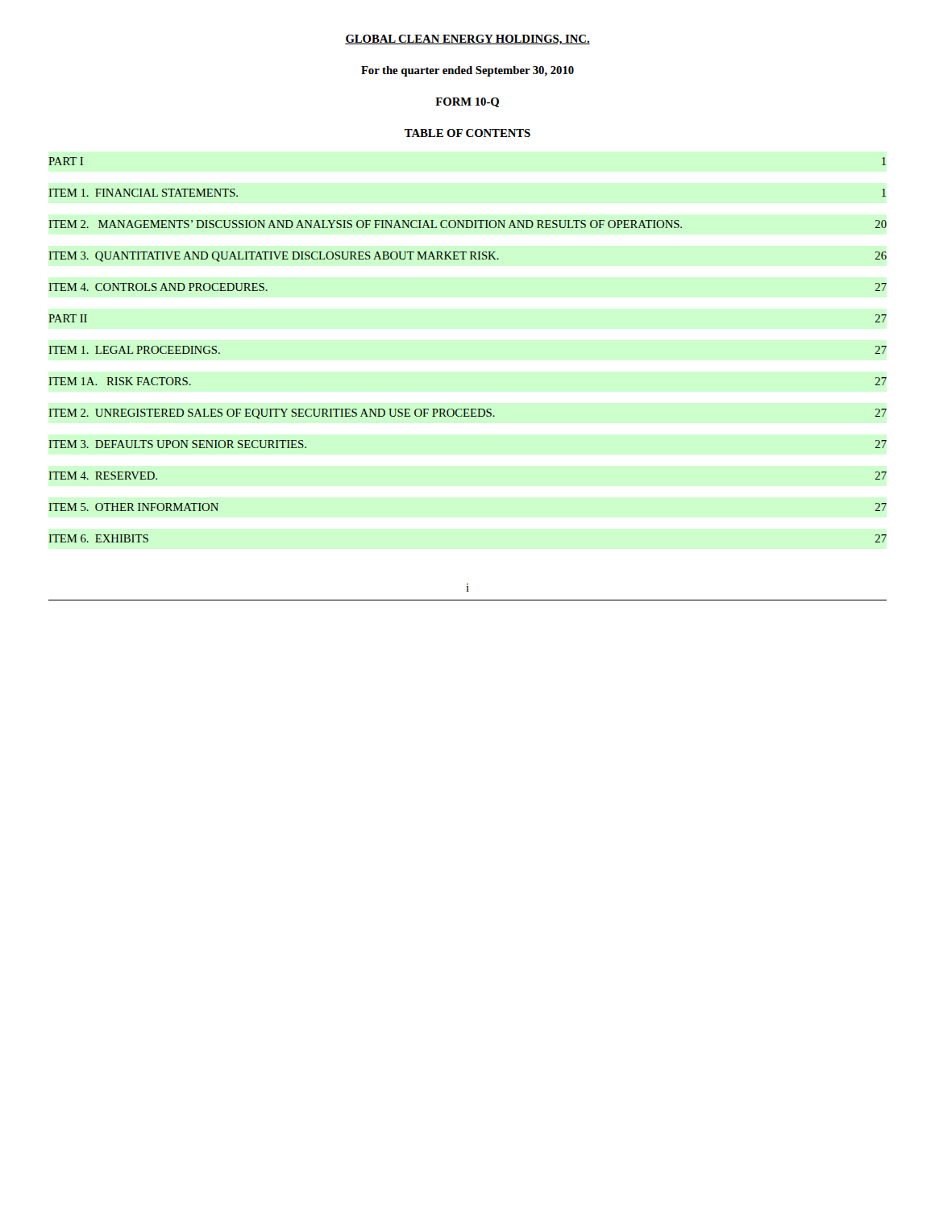GLOBAL CLEAN ENERGY HOLDINGS, INC.
For the quarter ended September 30, 2010
FORM 10-Q
TABLE OF CONTENTS
| PART I | 1 |
| ITEM 1. FINANCIAL STATEMENTS. | 1 |
| ITEM 2. MANAGEMENTS’ DISCUSSION AND ANALYSIS OF FINANCIAL CONDITION AND RESULTS OF OPERATIONS. | 20 |
| ITEM 3. QUANTITATIVE AND QUALITATIVE DISCLOSURES ABOUT MARKET RISK. | 26 |
| ITEM 4. CONTROLS AND PROCEDURES. | 27 |
| PART II | 27 |
| ITEM 1. LEGAL PROCEEDINGS. | 27 |
| ITEM 1A. RISK FACTORS. | 27 |
| ITEM 2. UNREGISTERED SALES OF EQUITY SECURITIES AND USE OF PROCEEDS. | 27 |
| ITEM 3. DEFAULTS UPON SENIOR SECURITIES. | 27 |
| ITEM 4. RESERVED. | 27 |
| ITEM 5. OTHER INFORMATION | 27 |
| ITEM 6. EXHIBITS | 27 |
i